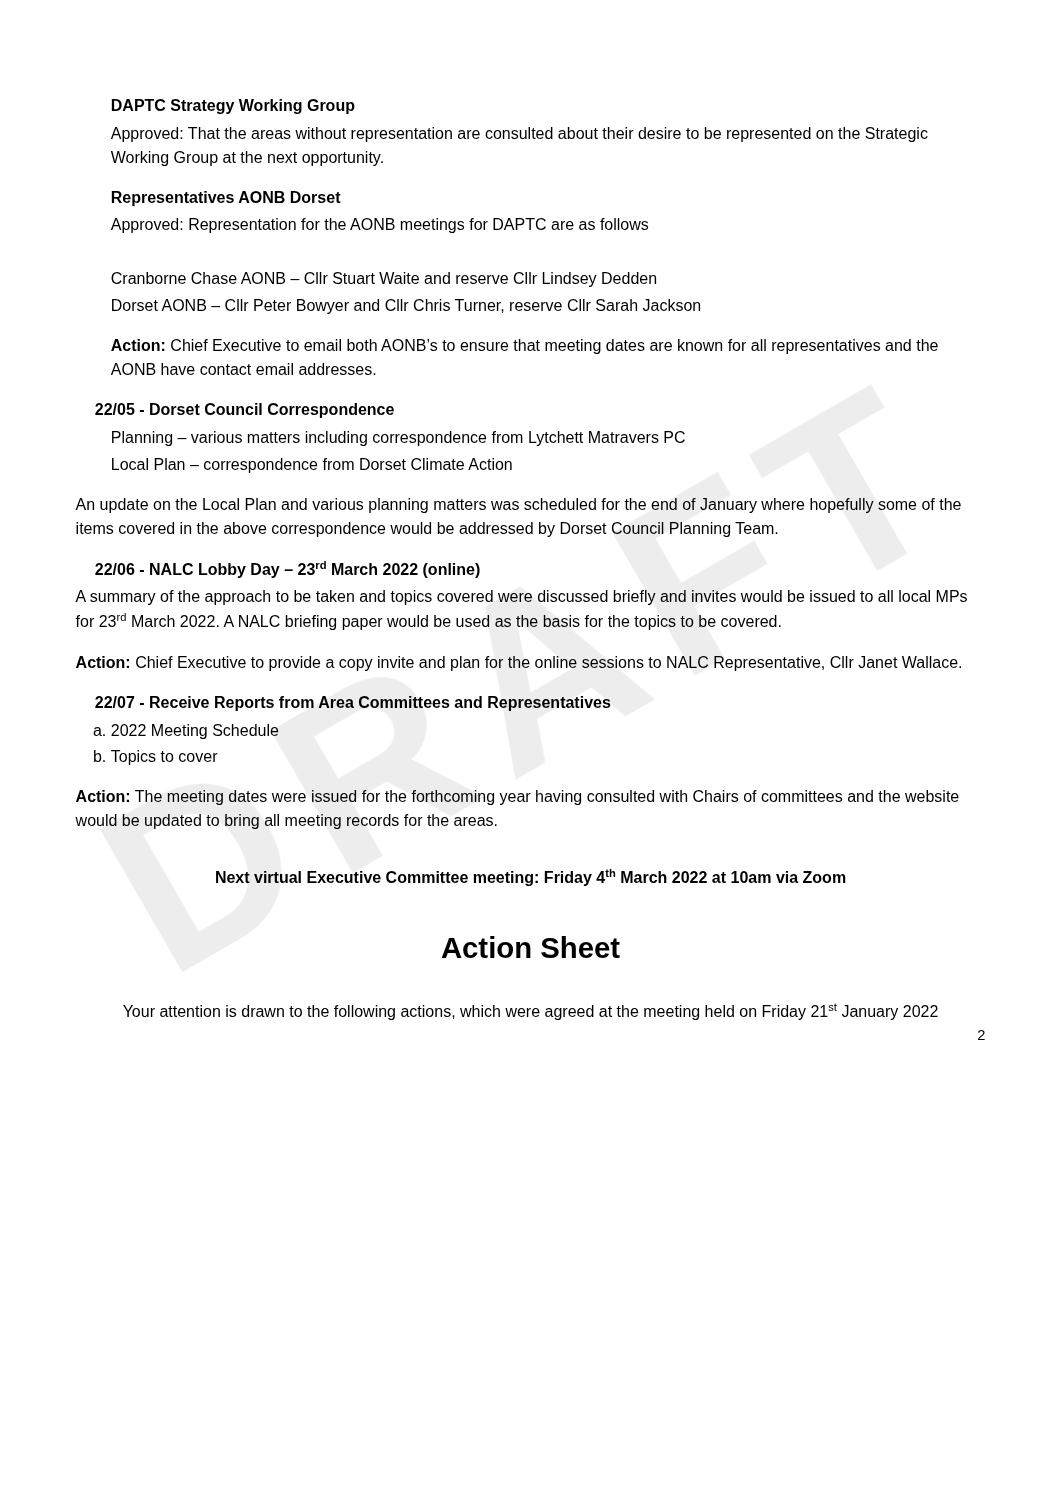DRAFT
DAPTC Strategy Working Group
Approved: That the areas without representation are consulted about their desire to be represented on the Strategic Working Group at the next opportunity.
Representatives AONB Dorset
Approved: Representation for the AONB meetings for DAPTC are as follows
Cranborne Chase AONB – Cllr Stuart Waite and reserve Cllr Lindsey Dedden
Dorset AONB – Cllr Peter Bowyer and Cllr Chris Turner, reserve Cllr Sarah Jackson
Action: Chief Executive to email both AONB’s to ensure that meeting dates are known for all representatives and the AONB have contact email addresses.
22/05 - Dorset Council Correspondence
Planning – various matters including correspondence from Lytchett Matravers PC
Local Plan – correspondence from Dorset Climate Action
An update on the Local Plan and various planning matters was scheduled for the end of January where hopefully some of the items covered in the above correspondence would be addressed by Dorset Council Planning Team.
22/06 - NALC Lobby Day – 23rd March 2022 (online)
A summary of the approach to be taken and topics covered were discussed briefly and invites would be issued to all local MPs for 23rd March 2022. A NALC briefing paper would be used as the basis for the topics to be covered.
Action: Chief Executive to provide a copy invite and plan for the online sessions to NALC Representative, Cllr Janet Wallace.
22/07 - Receive Reports from Area Committees and Representatives
2022 Meeting Schedule
Topics to cover
Action: The meeting dates were issued for the forthcoming year having consulted with Chairs of committees and the website would be updated to bring all meeting records for the areas.
Next virtual Executive Committee meeting: Friday 4th March 2022 at 10am via Zoom
Action Sheet
Your attention is drawn to the following actions, which were agreed at the meeting held on Friday 21st January 2022
2